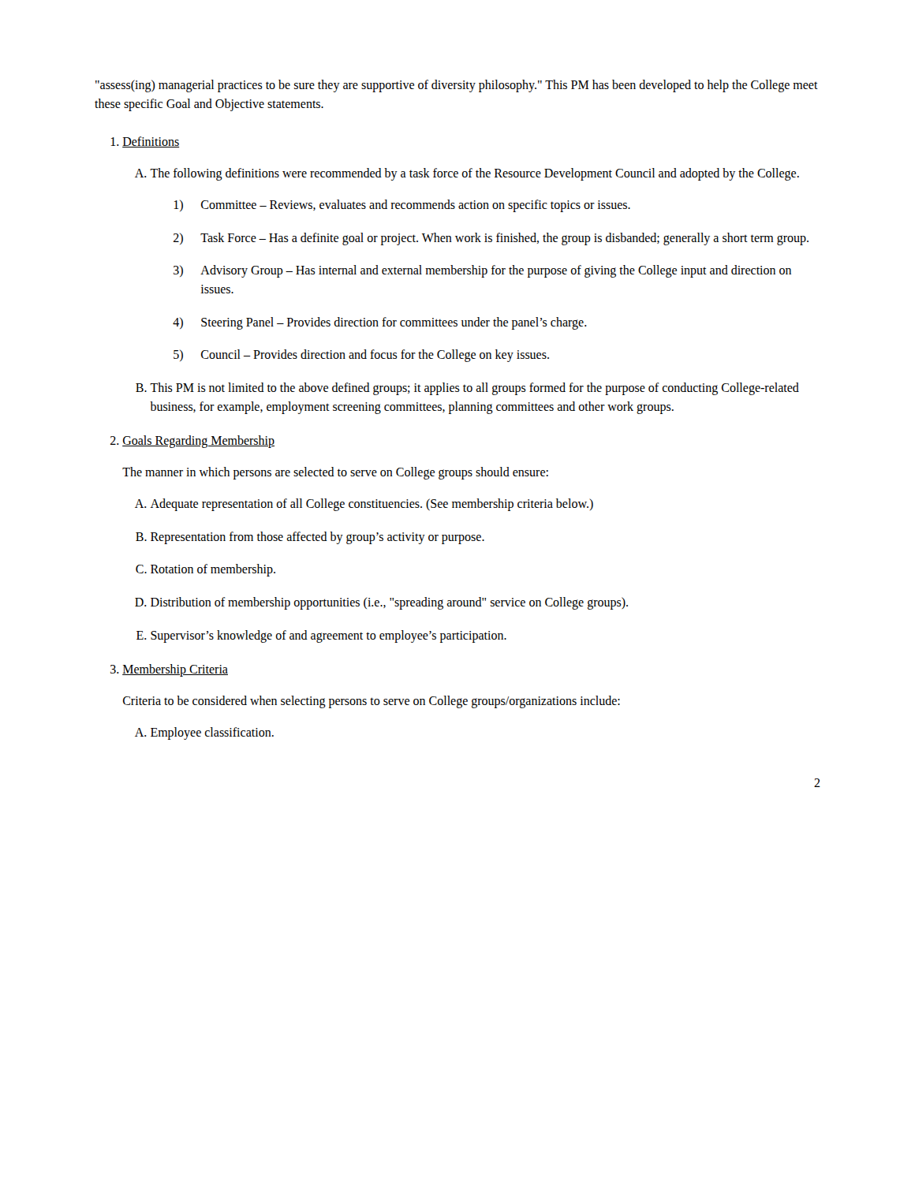"assess(ing) managerial practices to be sure they are supportive of diversity philosophy." This PM has been developed to help the College meet these specific Goal and Objective statements.
Definitions
The following definitions were recommended by a task force of the Resource Development Council and adopted by the College.
1) Committee – Reviews, evaluates and recommends action on specific topics or issues.
2) Task Force – Has a definite goal or project. When work is finished, the group is disbanded; generally a short term group.
3) Advisory Group – Has internal and external membership for the purpose of giving the College input and direction on issues.
4) Steering Panel – Provides direction for committees under the panel’s charge.
5) Council – Provides direction and focus for the College on key issues.
This PM is not limited to the above defined groups; it applies to all groups formed for the purpose of conducting College-related business, for example, employment screening committees, planning committees and other work groups.
Goals Regarding Membership
The manner in which persons are selected to serve on College groups should ensure:
Adequate representation of all College constituencies. (See membership criteria below.)
Representation from those affected by group’s activity or purpose.
Rotation of membership.
Distribution of membership opportunities (i.e., "spreading around" service on College groups).
Supervisor’s knowledge of and agreement to employee’s participation.
Membership Criteria
Criteria to be considered when selecting persons to serve on College groups/organizations include:
Employee classification.
2